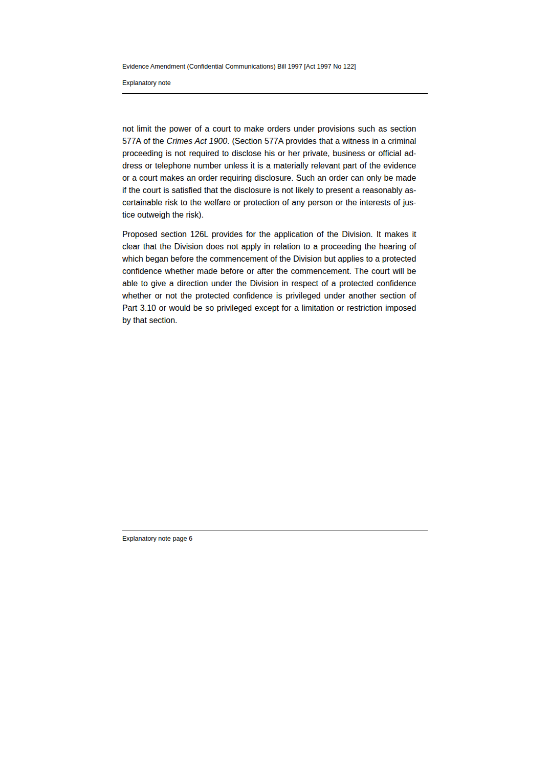Evidence Amendment (Confidential Communications) Bill 1997 [Act 1997 No 122]
Explanatory note
not limit the power of a court to make orders under provisions such as section 577A of the Crimes Act 1900. (Section 577A provides that a witness in a criminal proceeding is not required to disclose his or her private, business or official address or telephone number unless it is a materially relevant part of the evidence or a court makes an order requiring disclosure. Such an order can only be made if the court is satisfied that the disclosure is not likely to present a reasonably ascertainable risk to the welfare or protection of any person or the interests of justice outweigh the risk).
Proposed section 126L provides for the application of the Division. It makes it clear that the Division does not apply in relation to a proceeding the hearing of which began before the commencement of the Division but applies to a protected confidence whether made before or after the commencement. The court will be able to give a direction under the Division in respect of a protected confidence whether or not the protected confidence is privileged under another section of Part 3.10 or would be so privileged except for a limitation or restriction imposed by that section.
Explanatory note page 6